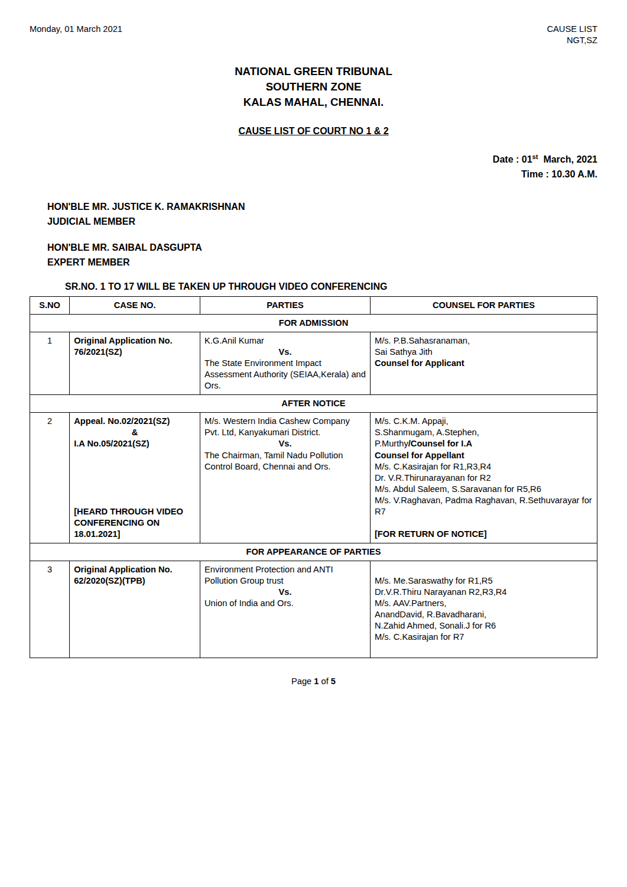Monday, 01 March 2021
CAUSE LIST
NGT,SZ
NATIONAL GREEN TRIBUNAL
SOUTHERN ZONE
KALAS MAHAL, CHENNAI.
CAUSE LIST OF COURT NO 1 & 2
Date : 01st March, 2021
Time : 10.30 A.M.
HON'BLE MR. JUSTICE K. RAMAKRISHNAN
JUDICIAL MEMBER
HON'BLE MR. SAIBAL DASGUPTA
EXPERT MEMBER
SR.NO. 1 TO 17 WILL BE TAKEN UP THROUGH VIDEO CONFERENCING
| S.NO | CASE NO. | PARTIES | COUNSEL FOR PARTIES |
| --- | --- | --- | --- |
| FOR ADMISSION |
| 1 | Original Application No. 76/2021(SZ) | K.G.Anil Kumar Vs. The State Environment Impact Assessment Authority (SEIAA,Kerala) and Ors. | M/s. P.B.Sahasranaman, Sai Sathya Jith Counsel for Applicant |
| AFTER NOTICE |
| 2 | Appeal. No.02/2021(SZ) & I.A No.05/2021(SZ) [HEARD THROUGH VIDEO CONFERENCING ON 18.01.2021] | M/s. Western India Cashew Company Pvt. Ltd, Kanyakumari District. Vs. The Chairman, Tamil Nadu Pollution Control Board, Chennai and Ors. | M/s. C.K.M. Appaji, S.Shanmugam, A.Stephen, P.Murthy /Counsel for I.A Counsel for Appellant M/s. C.Kasirajan for R1,R3,R4 Dr. V.R.Thirunarayanan for R2 M/s. Abdul Saleem, S.Saravanan for R5,R6 M/s. V.Raghavan, Padma Raghavan, R.Sethuvarayar for R7 [FOR RETURN OF NOTICE] |
| FOR APPEARANCE OF PARTIES |
| 3 | Original Application No. 62/2020(SZ)(TPB) | Environment Protection and ANTI Pollution Group trust Vs. Union of India and Ors. | M/s. Me.Saraswathy for R1,R5 Dr.V.R.Thiru Narayanan R2,R3,R4 M/s. AAV.Partners, AnandDavid, R.Bavadharani, N.Zahid Ahmed, Sonali.J for R6 M/s. C.Kasirajan for R7 |
Page 1 of 5